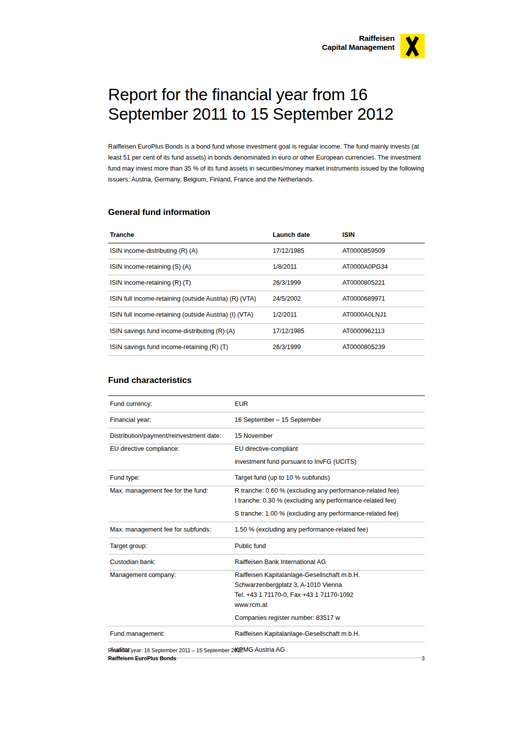Raiffeisen Capital Management
Report for the financial year from 16
September 2011 to 15 September 2012
Raiffeisen EuroPlus Bonds is a bond fund whose investment goal is regular income. The fund mainly invests (at least 51 per cent of its fund assets) in bonds denominated in euro or other European currencies. The investment fund may invest more than 35 % of its fund assets in securities/money market instruments issued by the following issuers: Austria, Germany, Belgium, Finland, France and the Netherlands.
General fund information
| Tranche | Launch date | ISIN |
| --- | --- | --- |
| ISIN income-distributing (R) (A) | 17/12/1985 | AT0000859509 |
| ISIN income-retaining (S) (A) | 1/8/2011 | AT0000A0PG34 |
| ISIN income-retaining (R) (T) | 26/3/1999 | AT0000805221 |
| ISIN full income-retaining (outside Austria) (R) (VTA) | 24/5/2002 | AT0000689971 |
| ISIN full income-retaining (outside Austria) (I) (VTA) | 1/2/2011 | AT0000A0LNJ1 |
| ISIN savings fund income-distributing (R) (A) | 17/12/1985 | AT0000962113 |
| ISIN savings fund income-retaining (R) (T) | 26/3/1999 | AT0000805239 |
Fund characteristics
| Fund currency: | EUR |
| Financial year: | 16 September – 15 September |
| Distribution/payment/reinvestment date: | 15 November |
| EU directive compliance: | EU directive-compliant |
| | investment fund pursuant to InvFG (UCITS) |
| Fund type: | Target fund (up to 10 % subfunds) |
| Max. management fee for the fund: | R tranche: 0.60 % (excluding any performance-related fee) |
| | I tranche: 0.30 % (excluding any performance-related fee) |
| | S tranche: 1.00 % (excluding any performance-related fee) |
| Max. management fee for subfunds: | 1.50 % (excluding any performance-related fee) |
| Target group: | Public fund |
| Custodian bank: | Raiffeisen Bank International AG |
| Management company: | Raiffeisen Kapitalanlage-Gesellschaft m.b.H. |
| | Schwarzenbergplatz 3, A-1010 Vienna |
| | Tel. +43 1 71170-0, Fax +43 1 71170-1092 |
| | www.rcm.at |
| | Companies register number: 83517 w |
| Fund management: | Raiffeisen Kapitalanlage-Gesellschaft m.b.H. |
| Auditor: | KPMG Austria AG |
Financial year: 16 September 2011 – 15 September 2012
Raiffeisen EuroPlus Bonds
3